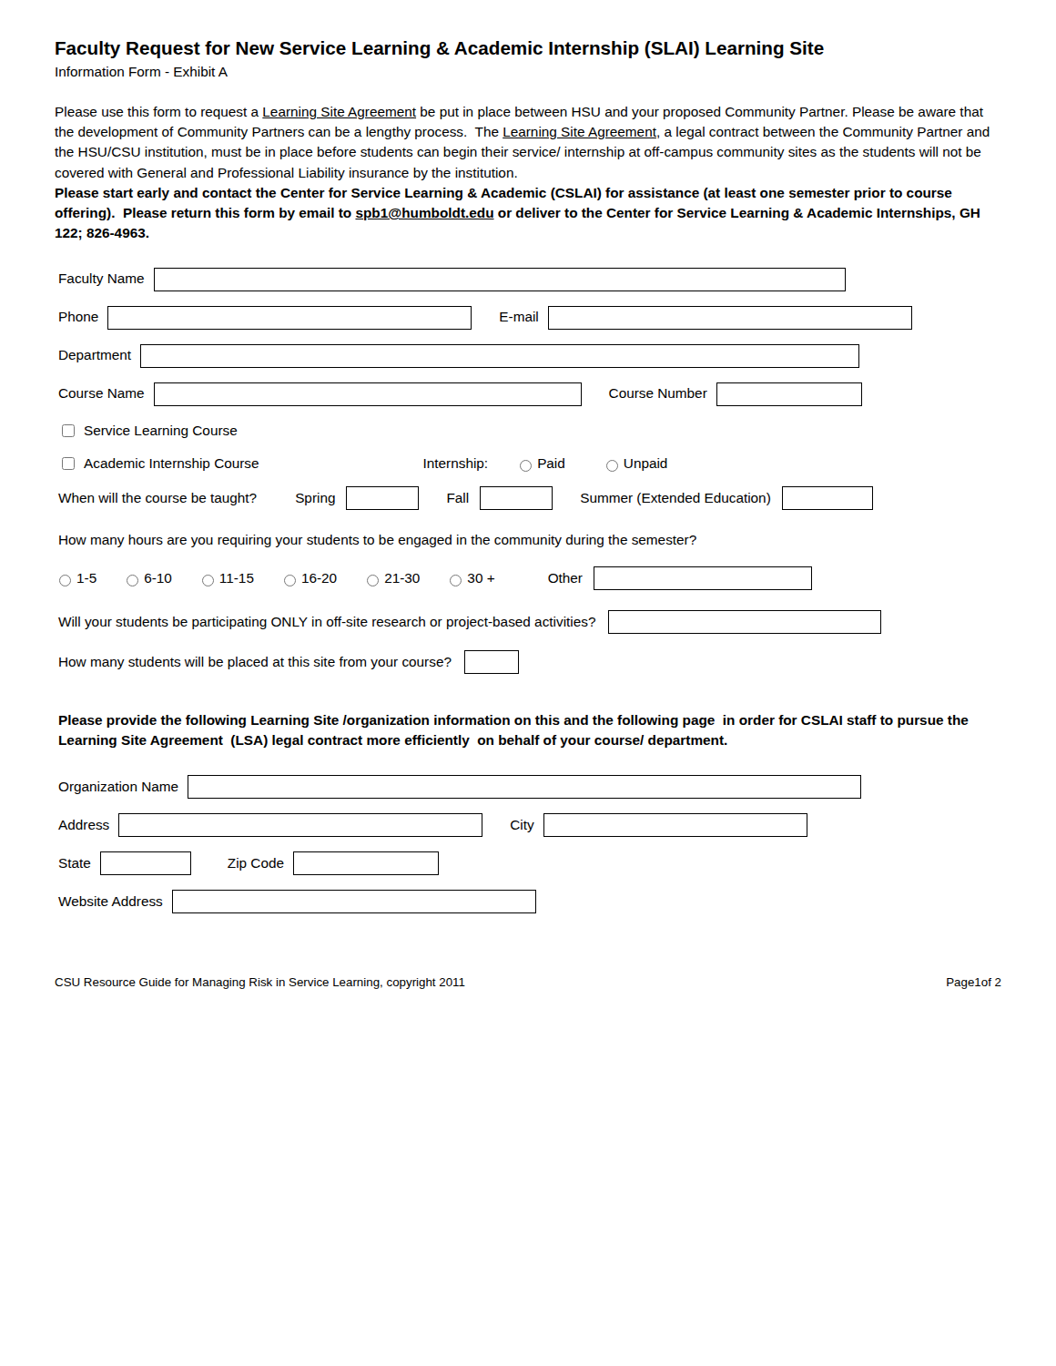Faculty Request for New Service Learning & Academic Internship (SLAI) Learning Site
Information Form - Exhibit A
Please use this form to request a Learning Site Agreement be put in place between HSU and your proposed Community Partner. Please be aware that the development of Community Partners can be a lengthy process. The Learning Site Agreement, a legal contract between the Community Partner and the HSU/CSU institution, must be in place before students can begin their service/ internship at off-campus community sites as the students will not be covered with General and Professional Liability insurance by the institution.
Please start early and contact the Center for Service Learning & Academic (CSLAI) for assistance (at least one semester prior to course offering). Please return this form by email to spb1@humboldt.edu or deliver to the Center for Service Learning & Academic Internships, GH 122; 826-4963.
Faculty Name
Phone E-mail
Department
Course Name Course Number
Service Learning Course
Academic Internship Course Internship: Paid Unpaid
When will the course be taught? Spring Fall Summer (Extended Education)
How many hours are you requiring your students to be engaged in the community during the semester?
1-5 6-10 11-15 16-20 21-30 30 + Other
Will your students be participating ONLY in off-site research or project-based activities?
How many students will be placed at this site from your course?
Please provide the following Learning Site /organization information on this and the following page in order for CSLAI staff to pursue the Learning Site Agreement (LSA) legal contract more efficiently on behalf of your course/ department.
Organization Name
Address City
State Zip Code
Website Address
CSU Resource Guide for Managing Risk in Service Learning, copyright 2011 Page1of 2